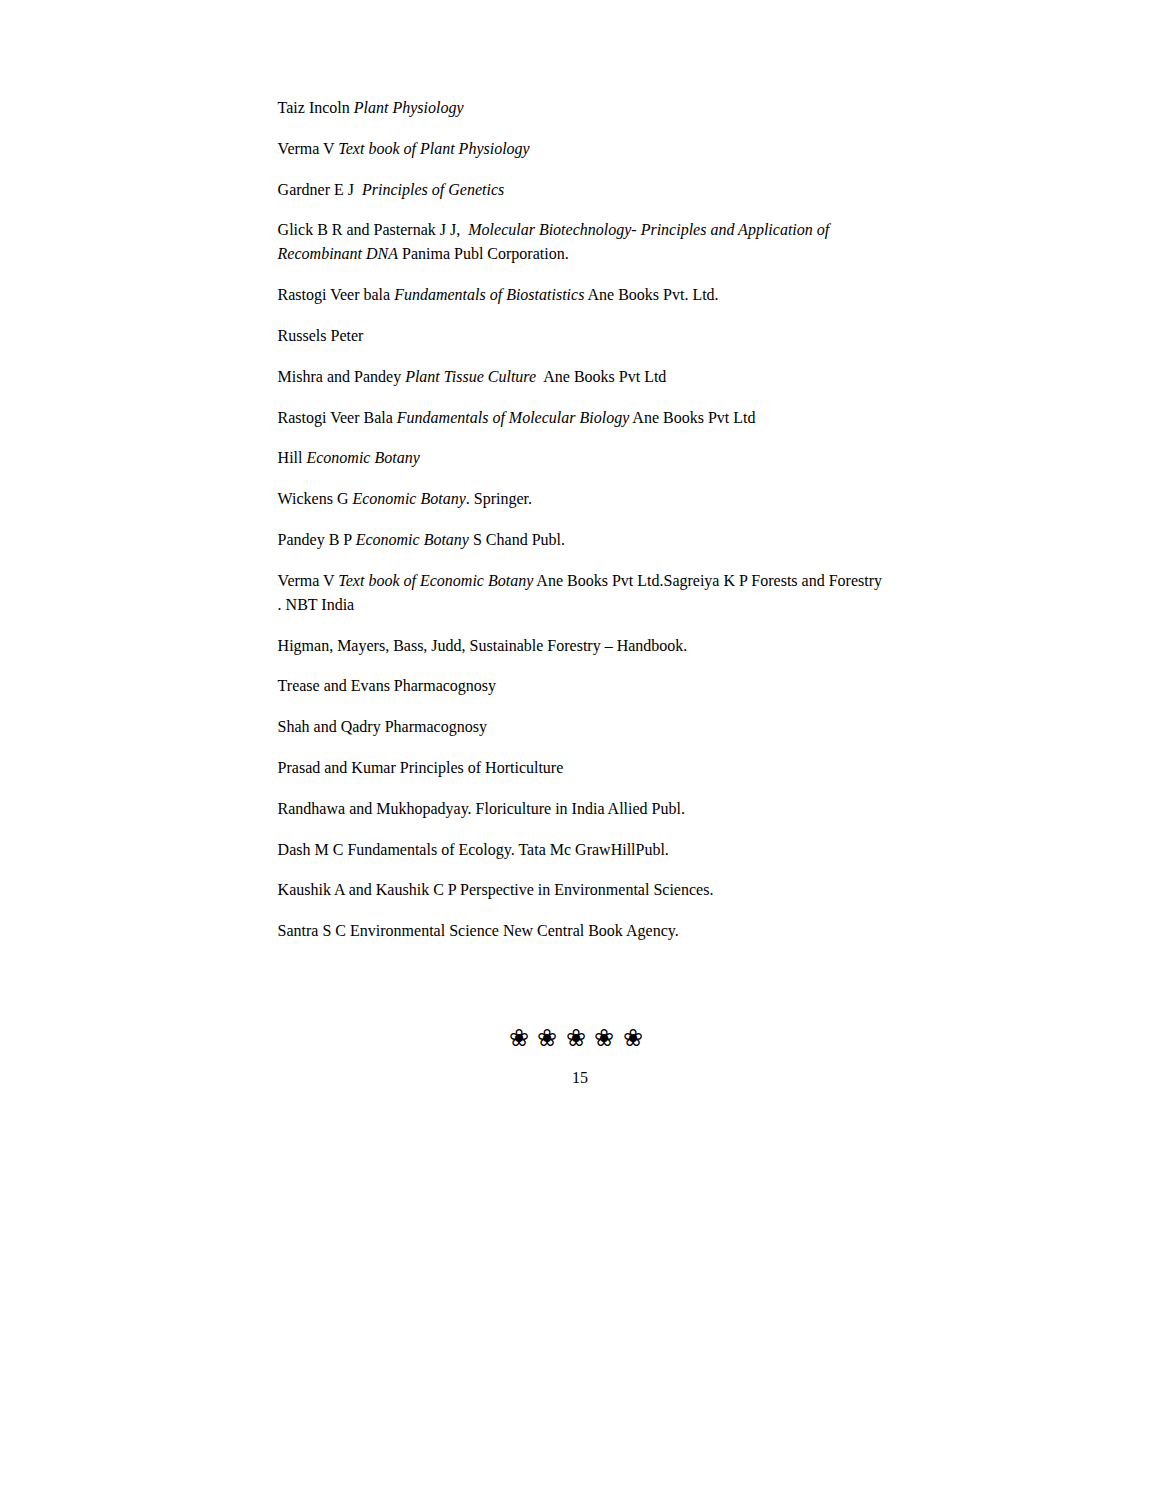Taiz Incoln Plant Physiology
Verma V Text book of Plant Physiology
Gardner E J Principles of Genetics
Glick B R and Pasternak J J, Molecular Biotechnology- Principles and Application of Recombinant DNA Panima Publ Corporation.
Rastogi Veer bala Fundamentals of Biostatistics Ane Books Pvt. Ltd.
Russels Peter
Mishra and Pandey Plant Tissue Culture Ane Books Pvt Ltd
Rastogi Veer Bala Fundamentals of Molecular Biology Ane Books Pvt Ltd
Hill Economic Botany
Wickens G Economic Botany. Springer.
Pandey B P Economic Botany S Chand Publ.
Verma V Text book of Economic Botany Ane Books Pvt Ltd.Sagreiya K P Forests and Forestry . NBT India
Higman, Mayers, Bass, Judd, Sustainable Forestry – Handbook.
Trease and Evans Pharmacognosy
Shah and Qadry Pharmacognosy
Prasad and Kumar Principles of Horticulture
Randhawa and Mukhopadyay. Floriculture in India Allied Publ.
Dash M C Fundamentals of Ecology. Tata Mc GrawHillPubl.
Kaushik A and Kaushik C P Perspective in Environmental Sciences.
Santra S C Environmental Science New Central Book Agency.
❀❀❀❀❀
15